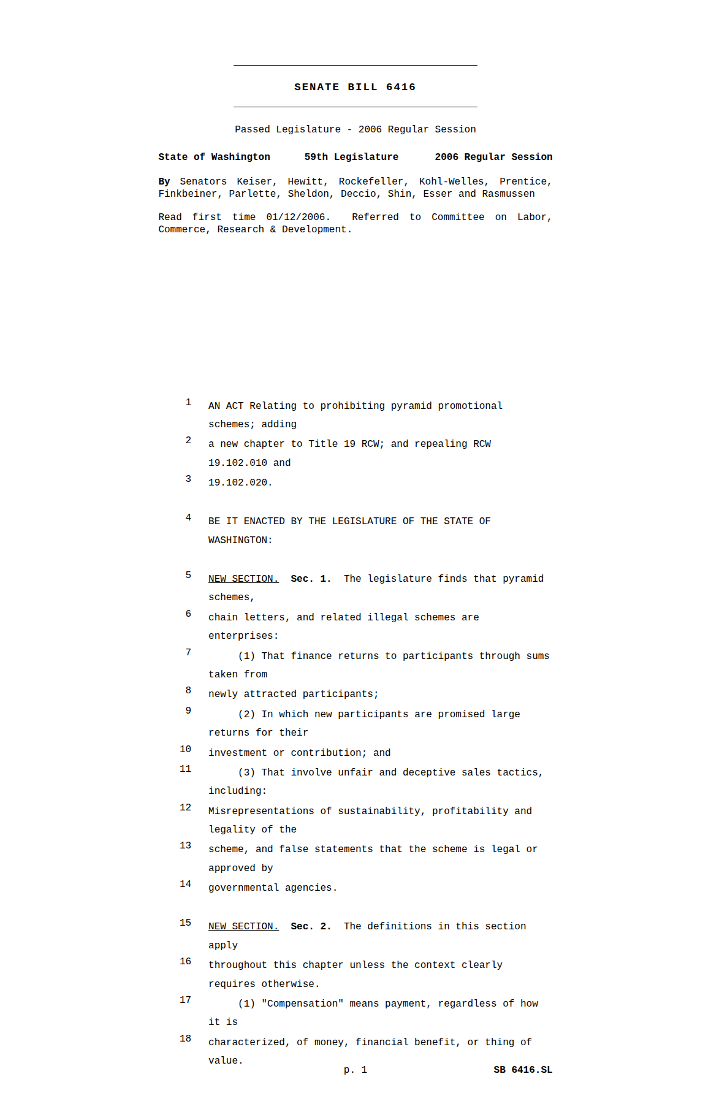SENATE BILL 6416
Passed Legislature - 2006 Regular Session
| State of Washington | 59th Legislature | 2006 Regular Session |
By Senators Keiser, Hewitt, Rockefeller, Kohl-Welles, Prentice, Finkbeiner, Parlette, Sheldon, Deccio, Shin, Esser and Rasmussen
Read first time 01/12/2006. Referred to Committee on Labor, Commerce, Research & Development.
| 1 | AN ACT Relating to prohibiting pyramid promotional schemes; adding |
| 2 | a new chapter to Title 19 RCW; and repealing RCW 19.102.010 and |
| 3 | 19.102.020. |
| 4 | BE IT ENACTED BY THE LEGISLATURE OF THE STATE OF WASHINGTON: |
| 5 | NEW SECTION. Sec. 1. The legislature finds that pyramid schemes, |
| 6 | chain letters, and related illegal schemes are enterprises: |
| 7 | (1) That finance returns to participants through sums taken from |
| 8 | newly attracted participants; |
| 9 | (2) In which new participants are promised large returns for their |
| 10 | investment or contribution; and |
| 11 | (3) That involve unfair and deceptive sales tactics, including: |
| 12 | Misrepresentations of sustainability, profitability and legality of the |
| 13 | scheme, and false statements that the scheme is legal or approved by |
| 14 | governmental agencies. |
| 15 | NEW SECTION. Sec. 2. The definitions in this section apply |
| 16 | throughout this chapter unless the context clearly requires otherwise. |
| 17 | (1) "Compensation" means payment, regardless of how it is |
| 18 | characterized, of money, financial benefit, or thing of value. |
p. 1
SB 6416.SL